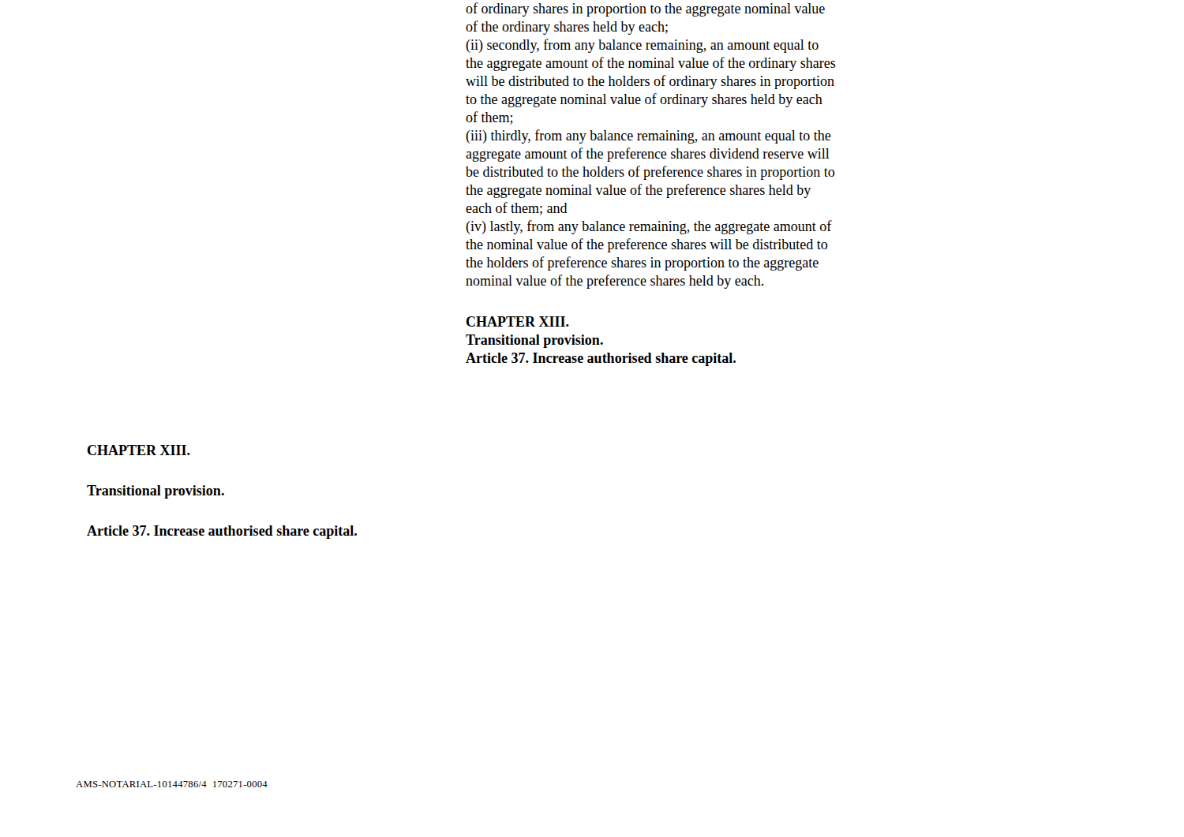of ordinary shares in proportion to the aggregate nominal value of the ordinary shares held by each;
(ii) secondly, from any balance remaining, an amount equal to the aggregate amount of the nominal value of the ordinary shares will be distributed to the holders of ordinary shares in proportion to the aggregate nominal value of ordinary shares held by each of them;
(iii) thirdly, from any balance remaining, an amount equal to the aggregate amount of the preference shares dividend reserve will be distributed to the holders of preference shares in proportion to the aggregate nominal value of the preference shares held by each of them; and
(iv) lastly, from any balance remaining, the aggregate amount of the nominal value of the preference shares will be distributed to the holders of preference shares in proportion to the aggregate nominal value of the preference shares held by each.
CHAPTER XIII.
Transitional provision.
Article 37. Increase authorised share capital.
CHAPTER XIII.
Transitional provision.
Article 37. Increase authorised share capital.
AMS-NOTARIAL-10144786/4 170271-0004